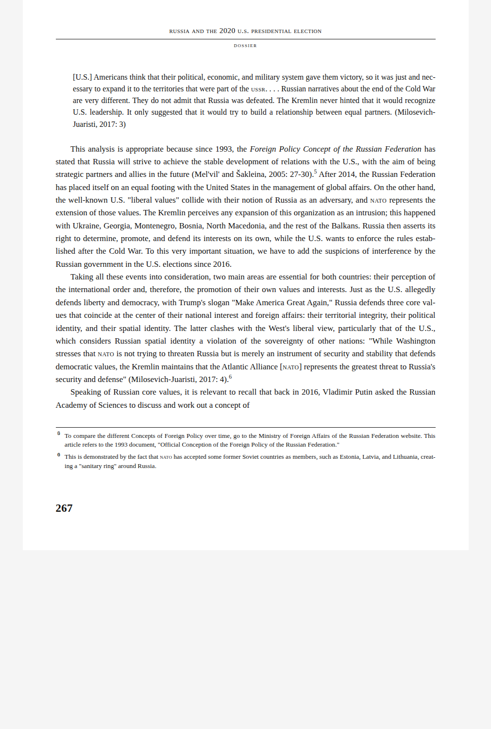Russia and the 2020 U.S. Presidential Election
dossier
[U.S.] Americans think that their political, economic, and military system gave them victory, so it was just and necessary to expand it to the territories that were part of the USSR. . . . Russian narratives about the end of the Cold War are very different. They do not admit that Russia was defeated. The Kremlin never hinted that it would recognize U.S. leadership. It only suggested that it would try to build a relationship between equal partners. (Milosevich-Juaristi, 2017: 3)
This analysis is appropriate because since 1993, the Foreign Policy Concept of the Russian Federation has stated that Russia will strive to achieve the stable development of relations with the U.S., with the aim of being strategic partners and allies in the future (Mel'vil' and Šakleina, 2005: 27-30).5 After 2014, the Russian Federation has placed itself on an equal footing with the United States in the management of global affairs. On the other hand, the well-known U.S. "liberal values" collide with their notion of Russia as an adversary, and NATO represents the extension of those values. The Kremlin perceives any expansion of this organization as an intrusion; this happened with Ukraine, Georgia, Montenegro, Bosnia, North Macedonia, and the rest of the Balkans. Russia then asserts its right to determine, promote, and defend its interests on its own, while the U.S. wants to enforce the rules established after the Cold War. To this very important situation, we have to add the suspicions of interference by the Russian government in the U.S. elections since 2016.
Taking all these events into consideration, two main areas are essential for both countries: their perception of the international order and, therefore, the promotion of their own values and interests. Just as the U.S. allegedly defends liberty and democracy, with Trump's slogan "Make America Great Again," Russia defends three core values that coincide at the center of their national interest and foreign affairs: their territorial integrity, their political identity, and their spatial identity. The latter clashes with the West's liberal view, particularly that of the U.S., which considers Russian spatial identity a violation of the sovereignty of other nations: "While Washington stresses that NATO is not trying to threaten Russia but is merely an instrument of security and stability that defends democratic values, the Kremlin maintains that the Atlantic Alliance [NATO] represents the greatest threat to Russia's security and defense" (Milosevich-Juaristi, 2017: 4).6
Speaking of Russian core values, it is relevant to recall that back in 2016, Vladimir Putin asked the Russian Academy of Sciences to discuss and work out a concept of
5 To compare the different Concepts of Foreign Policy over time, go to the Ministry of Foreign Affairs of the Russian Federation website. This article refers to the 1993 document, "Official Conception of the Foreign Policy of the Russian Federation."
6 This is demonstrated by the fact that NATO has accepted some former Soviet countries as members, such as Estonia, Latvia, and Lithuania, creating a "sanitary ring" around Russia.
267